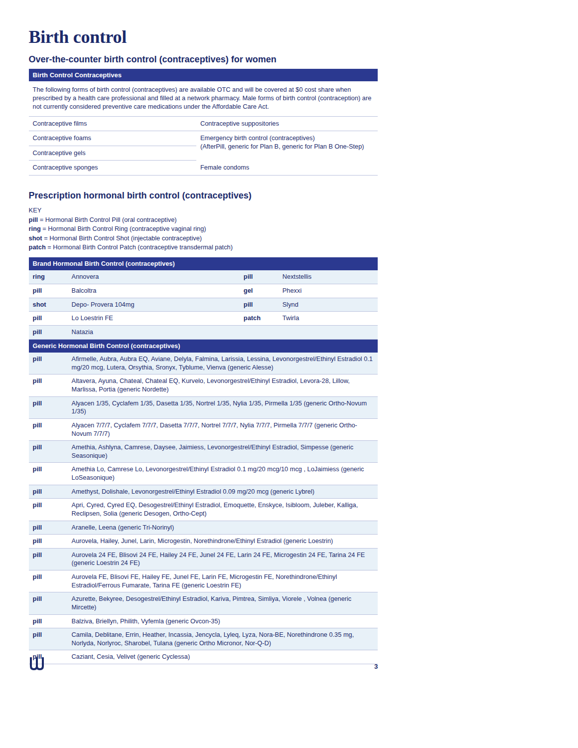Birth control
Over-the-counter birth control (contraceptives) for women
| Birth Control Contraceptives |
| The following forms of birth control (contraceptives) are available OTC and will be covered at $0 cost share when prescribed by a health care professional and filled at a network pharmacy. Male forms of birth control (contraception) are not currently considered preventive care medications under the Affordable Care Act. |
| Contraceptive films | Contraceptive suppositories |
| Contraceptive foams | Emergency birth control (contraceptives) (AfterPill, generic for Plan B, generic for Plan B One-Step) |
| Contraceptive gels |
| Contraceptive sponges | Female condoms |
Prescription hormonal birth control (contraceptives)
KEY
pill = Hormonal Birth Control Pill (oral contraceptive)
ring = Hormonal Birth Control Ring (contraceptive vaginal ring)
shot = Hormonal Birth Control Shot (injectable contraceptive)
patch = Hormonal Birth Control Patch (contraceptive transdermal patch)
| Brand Hormonal Birth Control (contraceptives) |
| ring | Annovera | pill | Nextstellis |
| pill | Balcoltra | gel | Phexxi |
| shot | Depo- Provera 104mg | pill | Slynd |
| pill | Lo Loestrin FE | patch | Twirla |
| pill | Natazia | | |
| Generic Hormonal Birth Control (contraceptives) |
| pill | Afirmelle, Aubra, Aubra EQ, Aviane, Delyla, Falmina, Larissia, Lessina, Levonorgestrel/Ethinyl Estradiol 0.1 mg/20 mcg, Lutera, Orsythia, Sronyx, Tyblume, Vienva (generic Alesse) |
| pill | Altavera, Ayuna, Chateal, Chateal EQ, Kurvelo, Levonorgestrel/Ethinyl Estradiol, Levora-28, Lillow, Marlissa, Portia (generic Nordette) |
| pill | Alyacen 1/35, Cyclafem 1/35, Dasetta 1/35, Nortrel 1/35, Nylia 1/35, Pirmella 1/35 (generic Ortho-Novum 1/35) |
| pill | Alyacen 7/7/7, Cyclafem 7/7/7, Dasetta 7/7/7, Nortrel 7/7/7, Nylia 7/7/7, Pirmella 7/7/7 (generic Ortho-Novum 7/7/7) |
| pill | Amethia, Ashlyna, Camrese, Daysee, Jaimiess, Levonorgestrel/Ethinyl Estradiol, Simpesse (generic Seasonique) |
| pill | Amethia Lo, Camrese Lo, Levonorgestrel/Ethinyl Estradiol 0.1 mg/20 mcg/10 mcg , LoJaimiess (generic LoSeasonique) |
| pill | Amethyst, Dolishale, Levonorgestrel/Ethinyl Estradiol 0.09 mg/20 mcg (generic Lybrel) |
| pill | Apri, Cyred, Cyred EQ, Desogestrel/Ethinyl Estradiol, Emoquette, Enskyce, Isibloom, Juleber, Kalliga, Reclipsen, Solia (generic Desogen, Ortho-Cept) |
| pill | Aranelle, Leena (generic Tri-Norinyl) |
| pill | Aurovela, Hailey, Junel, Larin, Microgestin, Norethindrone/Ethinyl Estradiol (generic Loestrin) |
| pill | Aurovela 24 FE, Blisovi 24 FE, Hailey 24 FE, Junel 24 FE, Larin 24 FE, Microgestin 24 FE, Tarina 24 FE (generic Loestrin 24 FE) |
| pill | Aurovela FE, Blisovi FE, Hailey FE, Junel FE, Larin FE, Microgestin FE, Norethindrone/Ethinyl Estradiol/Ferrous Fumarate, Tarina FE (generic Loestrin FE) |
| pill | Azurette, Bekyree, Desogestrel/Ethinyl Estradiol, Kariva, Pimtrea, Simliya, Viorele , Volnea (generic Mircette) |
| pill | Balziva, Briellyn, Philith, Vyfemla (generic Ovcon-35) |
| pill | Camila, Deblitane, Errin, Heather, Incassia, Jencycla, Lyleq, Lyza, Nora-BE, Norethindrone 0.35 mg, Norlyda, Norlyroc, Sharobel, Tulana (generic Ortho Micronor, Nor-Q-D) |
| pill | Caziant, Cesia, Velivet (generic Cyclessa) |
3